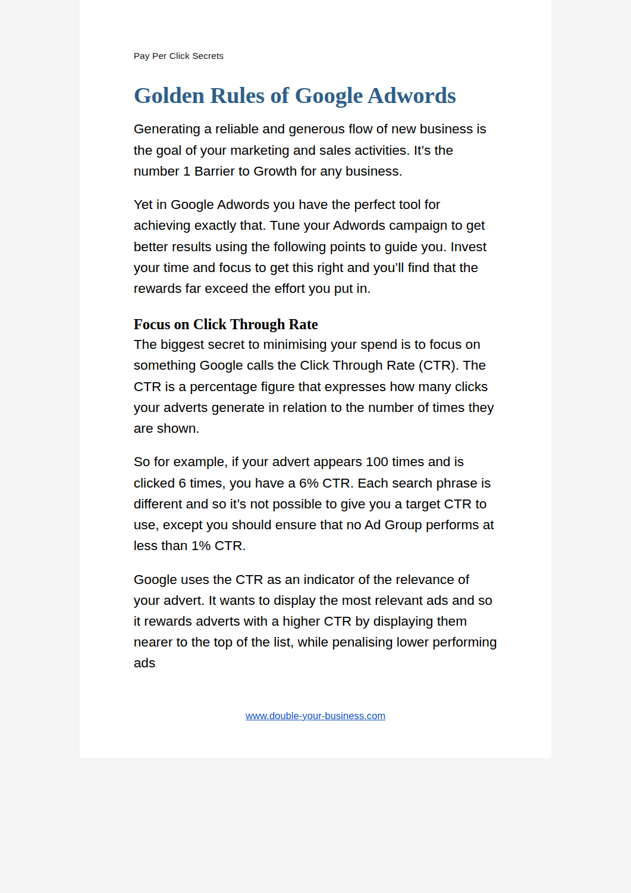Pay Per Click Secrets
Golden Rules of Google Adwords
Generating a reliable and generous flow of new business is the goal of your marketing and sales activities. It’s the number 1 Barrier to Growth for any business.
Yet in Google Adwords you have the perfect tool for achieving exactly that. Tune your Adwords campaign to get better results using the following points to guide you. Invest your time and focus to get this right and you’ll find that the rewards far exceed the effort you put in.
Focus on Click Through Rate
The biggest secret to minimising your spend is to focus on something Google calls the Click Through Rate (CTR). The CTR is a percentage figure that expresses how many clicks your adverts generate in relation to the number of times they are shown.
So for example, if your advert appears 100 times and is clicked 6 times, you have a 6% CTR. Each search phrase is different and so it’s not possible to give you a target CTR to use, except you should ensure that no Ad Group performs at less than 1% CTR.
Google uses the CTR as an indicator of the relevance of your advert. It wants to display the most relevant ads and so it rewards adverts with a higher CTR by displaying them nearer to the top of the list, while penalising lower performing ads
www.double-your-business.com